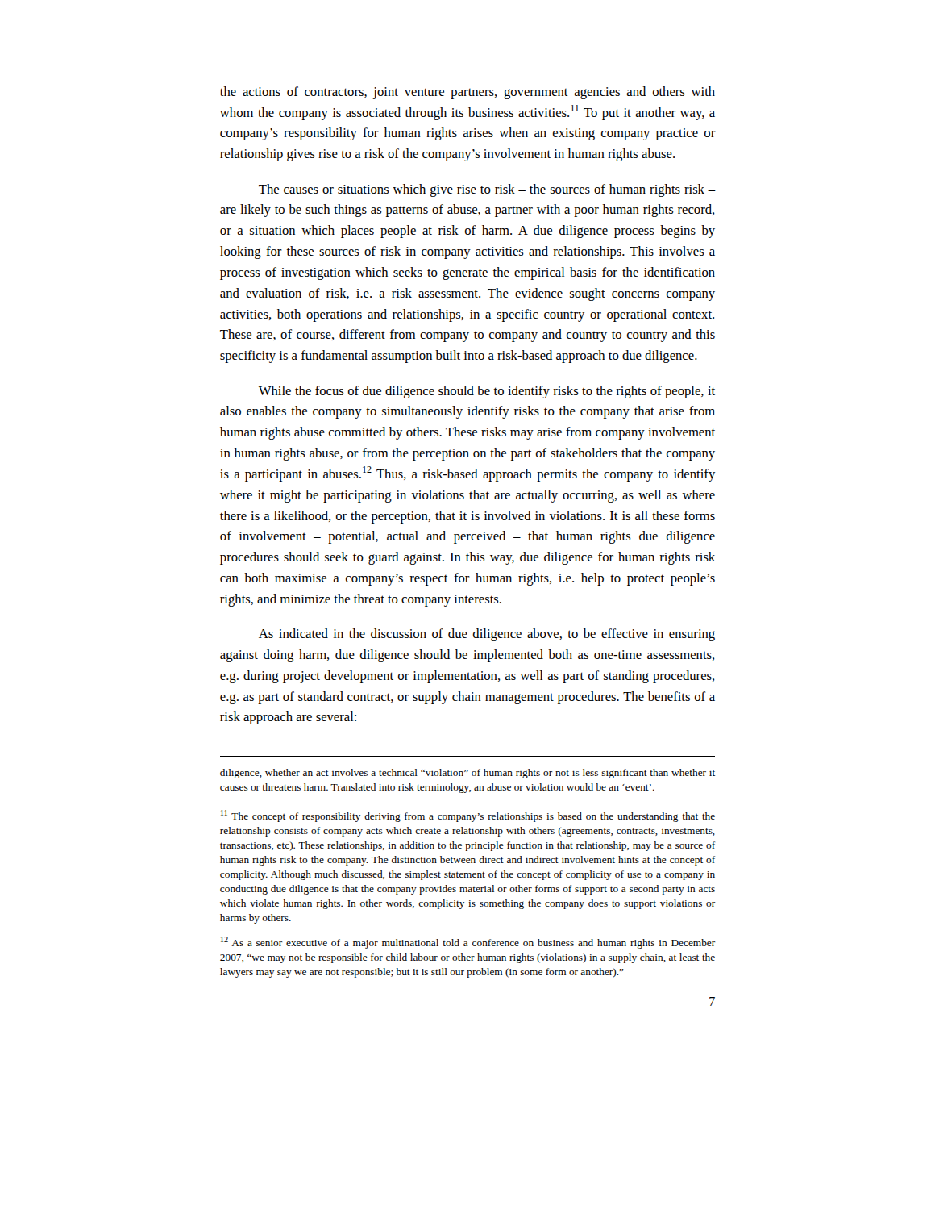the actions of contractors, joint venture partners, government agencies and others with whom the company is associated through its business activities.11 To put it another way, a company’s responsibility for human rights arises when an existing company practice or relationship gives rise to a risk of the company’s involvement in human rights abuse.
The causes or situations which give rise to risk – the sources of human rights risk – are likely to be such things as patterns of abuse, a partner with a poor human rights record, or a situation which places people at risk of harm. A due diligence process begins by looking for these sources of risk in company activities and relationships. This involves a process of investigation which seeks to generate the empirical basis for the identification and evaluation of risk, i.e. a risk assessment. The evidence sought concerns company activities, both operations and relationships, in a specific country or operational context. These are, of course, different from company to company and country to country and this specificity is a fundamental assumption built into a risk-based approach to due diligence.
While the focus of due diligence should be to identify risks to the rights of people, it also enables the company to simultaneously identify risks to the company that arise from human rights abuse committed by others. These risks may arise from company involvement in human rights abuse, or from the perception on the part of stakeholders that the company is a participant in abuses.12 Thus, a risk-based approach permits the company to identify where it might be participating in violations that are actually occurring, as well as where there is a likelihood, or the perception, that it is involved in violations. It is all these forms of involvement – potential, actual and perceived – that human rights due diligence procedures should seek to guard against. In this way, due diligence for human rights risk can both maximise a company’s respect for human rights, i.e. help to protect people’s rights, and minimize the threat to company interests.
As indicated in the discussion of due diligence above, to be effective in ensuring against doing harm, due diligence should be implemented both as one-time assessments, e.g. during project development or implementation, as well as part of standing procedures, e.g. as part of standard contract, or supply chain management procedures. The benefits of a risk approach are several:
diligence, whether an act involves a technical “violation” of human rights or not is less significant than whether it causes or threatens harm. Translated into risk terminology, an abuse or violation would be an ‘event’.
11 The concept of responsibility deriving from a company’s relationships is based on the understanding that the relationship consists of company acts which create a relationship with others (agreements, contracts, investments, transactions, etc). These relationships, in addition to the principle function in that relationship, may be a source of human rights risk to the company. The distinction between direct and indirect involvement hints at the concept of complicity. Although much discussed, the simplest statement of the concept of complicity of use to a company in conducting due diligence is that the company provides material or other forms of support to a second party in acts which violate human rights. In other words, complicity is something the company does to support violations or harms by others.
12 As a senior executive of a major multinational told a conference on business and human rights in December 2007, “we may not be responsible for child labour or other human rights (violations) in a supply chain, at least the lawyers may say we are not responsible; but it is still our problem (in some form or another).”
7